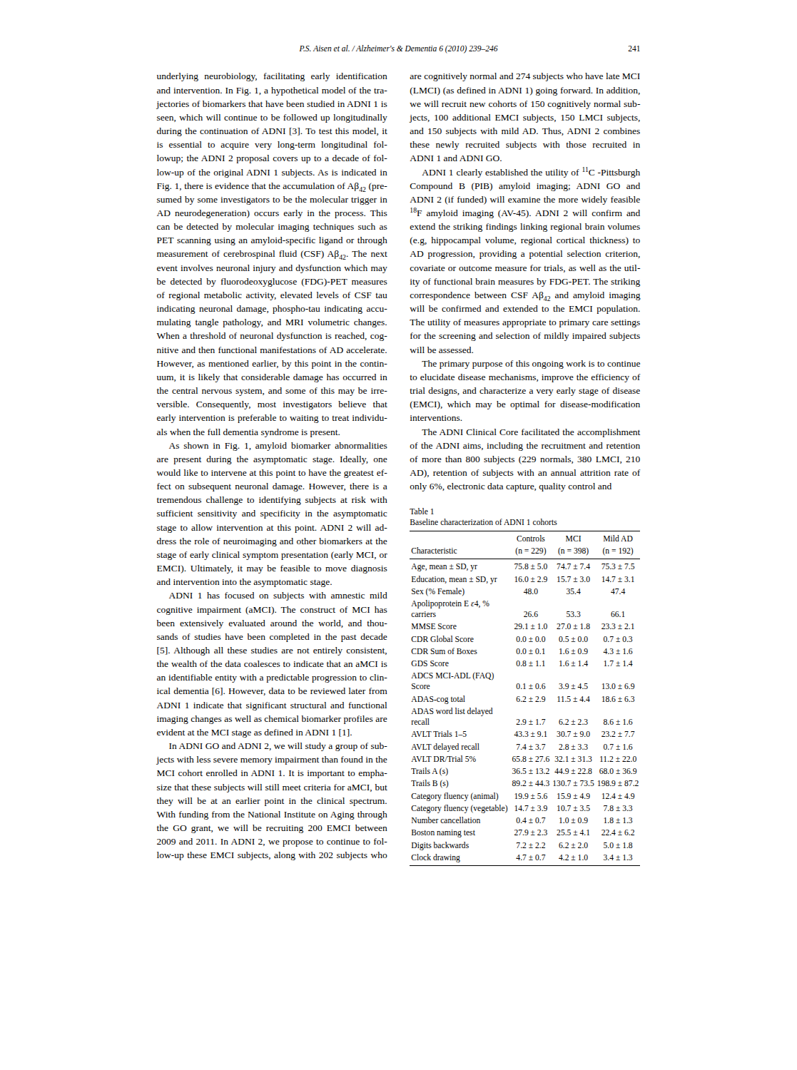P.S. Aisen et al. / Alzheimer's & Dementia 6 (2010) 239–246
241
underlying neurobiology, facilitating early identification and intervention. In Fig. 1, a hypothetical model of the trajectories of biomarkers that have been studied in ADNI 1 is seen, which will continue to be followed up longitudinally during the continuation of ADNI [3]. To test this model, it is essential to acquire very long-term longitudinal followup; the ADNI 2 proposal covers up to a decade of follow-up of the original ADNI 1 subjects. As is indicated in Fig. 1, there is evidence that the accumulation of Aβ42 (presumed by some investigators to be the molecular trigger in AD neurodegeneration) occurs early in the process. This can be detected by molecular imaging techniques such as PET scanning using an amyloid-specific ligand or through measurement of cerebrospinal fluid (CSF) Aβ42. The next event involves neuronal injury and dysfunction which may be detected by fluorodeoxyglucose (FDG)-PET measures of regional metabolic activity, elevated levels of CSF tau indicating neuronal damage, phospho-tau indicating accumulating tangle pathology, and MRI volumetric changes. When a threshold of neuronal dysfunction is reached, cognitive and then functional manifestations of AD accelerate. However, as mentioned earlier, by this point in the continuum, it is likely that considerable damage has occurred in the central nervous system, and some of this may be irreversible. Consequently, most investigators believe that early intervention is preferable to waiting to treat individuals when the full dementia syndrome is present.
As shown in Fig. 1, amyloid biomarker abnormalities are present during the asymptomatic stage. Ideally, one would like to intervene at this point to have the greatest effect on subsequent neuronal damage. However, there is a tremendous challenge to identifying subjects at risk with sufficient sensitivity and specificity in the asymptomatic stage to allow intervention at this point. ADNI 2 will address the role of neuroimaging and other biomarkers at the stage of early clinical symptom presentation (early MCI, or EMCI). Ultimately, it may be feasible to move diagnosis and intervention into the asymptomatic stage.
ADNI 1 has focused on subjects with amnestic mild cognitive impairment (aMCI). The construct of MCI has been extensively evaluated around the world, and thousands of studies have been completed in the past decade [5]. Although all these studies are not entirely consistent, the wealth of the data coalesces to indicate that an aMCI is an identifiable entity with a predictable progression to clinical dementia [6]. However, data to be reviewed later from ADNI 1 indicate that significant structural and functional imaging changes as well as chemical biomarker profiles are evident at the MCI stage as defined in ADNI 1 [1].
In ADNI GO and ADNI 2, we will study a group of subjects with less severe memory impairment than found in the MCI cohort enrolled in ADNI 1. It is important to emphasize that these subjects will still meet criteria for aMCI, but they will be at an earlier point in the clinical spectrum. With funding from the National Institute on Aging through the GO grant, we will be recruiting 200 EMCI between 2009 and 2011. In ADNI 2, we propose to continue to follow-up these EMCI subjects, along with 202 subjects who are cognitively normal and 274 subjects who have late MCI (LMCI) (as defined in ADNI 1) going forward. In addition, we will recruit new cohorts of 150 cognitively normal subjects, 100 additional EMCI subjects, 150 LMCI subjects, and 150 subjects with mild AD. Thus, ADNI 2 combines these newly recruited subjects with those recruited in ADNI 1 and ADNI GO.
ADNI 1 clearly established the utility of 11C -Pittsburgh Compound B (PIB) amyloid imaging; ADNI GO and ADNI 2 (if funded) will examine the more widely feasible 18F amyloid imaging (AV-45). ADNI 2 will confirm and extend the striking findings linking regional brain volumes (e.g, hippocampal volume, regional cortical thickness) to AD progression, providing a potential selection criterion, covariate or outcome measure for trials, as well as the utility of functional brain measures by FDG-PET. The striking correspondence between CSF Aβ42 and amyloid imaging will be confirmed and extended to the EMCI population. The utility of measures appropriate to primary care settings for the screening and selection of mildly impaired subjects will be assessed.
The primary purpose of this ongoing work is to continue to elucidate disease mechanisms, improve the efficiency of trial designs, and characterize a very early stage of disease (EMCI), which may be optimal for disease-modification interventions.
The ADNI Clinical Core facilitated the accomplishment of the ADNI aims, including the recruitment and retention of more than 800 subjects (229 normals, 380 LMCI, 210 AD), retention of subjects with an annual attrition rate of only 6%, electronic data capture, quality control and
Table 1
Baseline characterization of ADNI 1 cohorts
| | Controls | MCI | Mild AD |
| --- | --- | --- | --- |
| Characteristic | (n = 229) | (n = 398) | (n = 192) |
| Age, mean ± SD, yr | 75.8 ± 5.0 | 74.7 ± 7.4 | 75.3 ± 7.5 |
| Education, mean ± SD, yr | 16.0 ± 2.9 | 15.7 ± 3.0 | 14.7 ± 3.1 |
| Sex (% Female) | 48.0 | 35.4 | 47.4 |
| Apolipoprotein E ε 4, % carriers | 26.6 | 53.3 | 66.1 |
| MMSE Score | 29.1 ± 1.0 | 27.0 ± 1.8 | 23.3 ± 2.1 |
| CDR Global Score | 0.0 ± 0.0 | 0.5 ± 0.0 | 0.7 ± 0.3 |
| CDR Sum of Boxes | 0.0 ± 0.1 | 1.6 ± 0.9 | 4.3 ± 1.6 |
| GDS Score | 0.8 ± 1.1 | 1.6 ± 1.4 | 1.7 ± 1.4 |
| ADCS MCI-ADL (FAQ) Score | 0.1 ± 0.6 | 3.9 ± 4.5 | 13.0 ± 6.9 |
| ADAS-cog total | 6.2 ± 2.9 | 11.5 ± 4.4 | 18.6 ± 6.3 |
| ADAS word list delayed recall | 2.9 ± 1.7 | 6.2 ± 2.3 | 8.6 ± 1.6 |
| AVLT Trials 1–5 | 43.3 ± 9.1 | 30.7 ± 9.0 | 23.2 ± 7.7 |
| AVLT delayed recall | 7.4 ± 3.7 | 2.8 ± 3.3 | 0.7 ± 1.6 |
| AVLT DR/Trial 5% | 65.8 ± 27.6 | 32.1 ± 31.3 | 11.2 ± 22.0 |
| Trails A (s) | 36.5 ± 13.2 | 44.9 ± 22.8 | 68.0 ± 36.9 |
| Trails B (s) | 89.2 ± 44.3 | 130.7 ± 73.5 | 198.9 ± 87.2 |
| Category fluency (animal) | 19.9 ± 5.6 | 15.9 ± 4.9 | 12.4 ± 4.9 |
| Category fluency (vegetable) | 14.7 ± 3.9 | 10.7 ± 3.5 | 7.8 ± 3.3 |
| Number cancellation | 0.4 ± 0.7 | 1.0 ± 0.9 | 1.8 ± 1.3 |
| Boston naming test | 27.9 ± 2.3 | 25.5 ± 4.1 | 22.4 ± 6.2 |
| Digits backwards | 7.2 ± 2.2 | 6.2 ± 2.0 | 5.0 ± 1.8 |
| Clock drawing | 4.7 ± 0.7 | 4.2 ± 1.0 | 3.4 ± 1.3 |